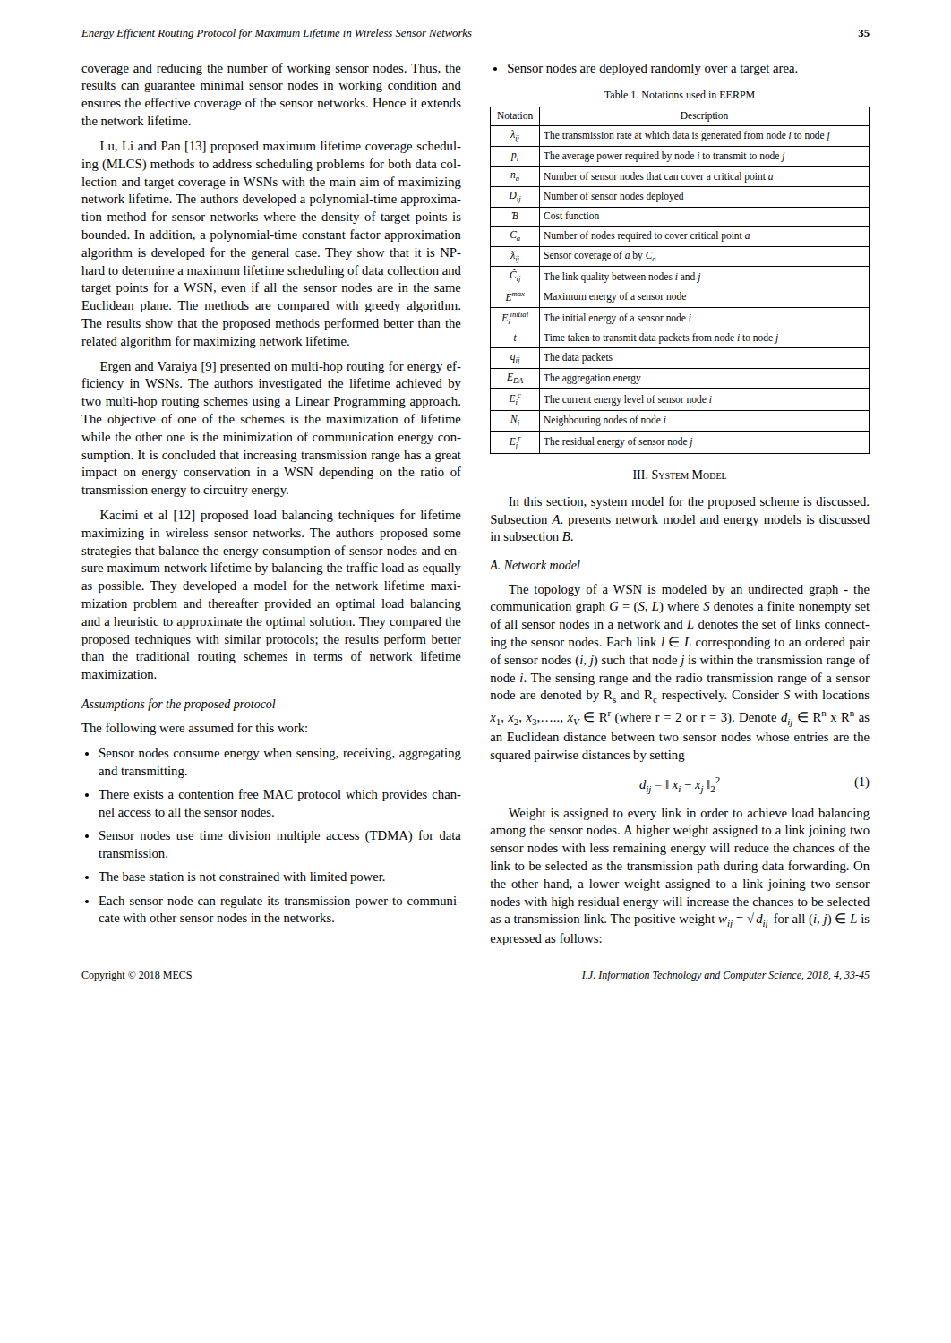Energy Efficient Routing Protocol for Maximum Lifetime in Wireless Sensor Networks 35
coverage and reducing the number of working sensor nodes. Thus, the results can guarantee minimal sensor nodes in working condition and ensures the effective coverage of the sensor networks. Hence it extends the network lifetime.
Lu, Li and Pan [13] proposed maximum lifetime coverage scheduling (MLCS) methods to address scheduling problems for both data collection and target coverage in WSNs with the main aim of maximizing network lifetime. The authors developed a polynomial-time approximation method for sensor networks where the density of target points is bounded. In addition, a polynomial-time constant factor approximation algorithm is developed for the general case. They show that it is NP-hard to determine a maximum lifetime scheduling of data collection and target points for a WSN, even if all the sensor nodes are in the same Euclidean plane. The methods are compared with greedy algorithm. The results show that the proposed methods performed better than the related algorithm for maximizing network lifetime.
Ergen and Varaiya [9] presented on multi-hop routing for energy efficiency in WSNs. The authors investigated the lifetime achieved by two multi-hop routing schemes using a Linear Programming approach. The objective of one of the schemes is the maximization of lifetime while the other one is the minimization of communication energy consumption. It is concluded that increasing transmission range has a great impact on energy conservation in a WSN depending on the ratio of transmission energy to circuitry energy.
Kacimi et al [12] proposed load balancing techniques for lifetime maximizing in wireless sensor networks. The authors proposed some strategies that balance the energy consumption of sensor nodes and ensure maximum network lifetime by balancing the traffic load as equally as possible. They developed a model for the network lifetime maximization problem and thereafter provided an optimal load balancing and a heuristic to approximate the optimal solution. They compared the proposed techniques with similar protocols; the results perform better than the traditional routing schemes in terms of network lifetime maximization.
Assumptions for the proposed protocol
The following were assumed for this work:
Sensor nodes consume energy when sensing, receiving, aggregating and transmitting.
There exists a contention free MAC protocol which provides channel access to all the sensor nodes.
Sensor nodes use time division multiple access (TDMA) for data transmission.
The base station is not constrained with limited power.
Each sensor node can regulate its transmission power to communicate with other sensor nodes in the networks.
Sensor nodes are deployed randomly over a target area.
Table 1. Notations used in EERPM
| Notation | Description |
| --- | --- |
| λ ij | The transmission rate at which data is generated from node i to node j |
| p i | The average power required by node i to transmit to node j |
| n a | Number of sensor nodes that can cover a critical point a |
| D ij | Number of sensor nodes deployed |
| Ɓ | Cost function |
| C a | Number of nodes required to cover critical point a |
| ƛ ij | Sensor coverage of a by C a |
| Č ij | The link quality between nodes i and j |
| E max | Maximum energy of a sensor node |
| E i initial | The initial energy of a sensor node i |
| t | Time taken to transmit data packets from node i to node j |
| q ij | The data packets |
| E DA | The aggregation energy |
| E i c | The current energy level of sensor node i |
| N i | Neighbouring nodes of node i |
| E j r | The residual energy of sensor node j |
III. System Model
In this section, system model for the proposed scheme is discussed. Subsection A. presents network model and energy models is discussed in subsection B.
A. Network model
The topology of a WSN is modeled by an undirected graph - the communication graph G = (S, L) where S denotes a finite nonempty set of all sensor nodes in a network and L denotes the set of links connecting the sensor nodes. Each link l ∈ L corresponding to an ordered pair of sensor nodes (i, j) such that node j is within the transmission range of node i. The sensing range and the radio transmission range of a sensor node are denoted by Rs and Rc respectively. Consider S with locations x1, x2, x3,….., xV ∈ Rr (where r = 2 or r = 3). Denote dij ∈ Rn x Rn as an Euclidean distance between two sensor nodes whose entries are the squared pairwise distances by setting
dij = ‖ xi − xj ‖22 (1)
Weight is assigned to every link in order to achieve load balancing among the sensor nodes. A higher weight assigned to a link joining two sensor nodes with less remaining energy will reduce the chances of the link to be selected as the transmission path during data forwarding. On the other hand, a lower weight assigned to a link joining two sensor nodes with high residual energy will increase the chances to be selected as a transmission link. The positive weight wij = √dij for all (i, j) ∈ L is expressed as follows:
Copyright © 2018 MECS I.J. Information Technology and Computer Science, 2018, 4, 33-45